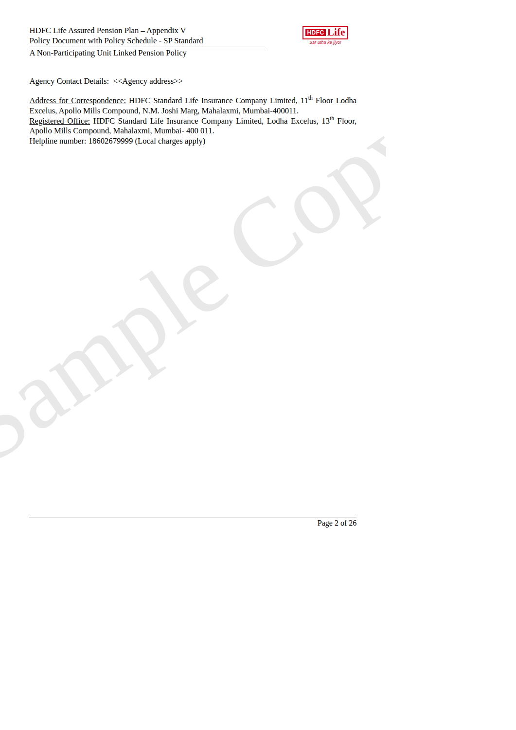Sample Copy
HDFC Life
Sar utha ke jiyo!
HDFC Life Assured Pension Plan – Appendix V
Policy Document with Policy Schedule - SP Standard
A Non-Participating Unit Linked Pension Policy
Agency Contact Details: <<Agency address>>
Address for Correspondence: HDFC Standard Life Insurance Company Limited, 11th Floor Lodha Excelus, Apollo Mills Compound, N.M. Joshi Marg, Mahalaxmi, Mumbai-400011.
Registered Office: HDFC Standard Life Insurance Company Limited, Lodha Excelus, 13th Floor, Apollo Mills Compound, Mahalaxmi, Mumbai- 400 011.
Helpline number: 18602679999 (Local charges apply)
Page 2 of 26